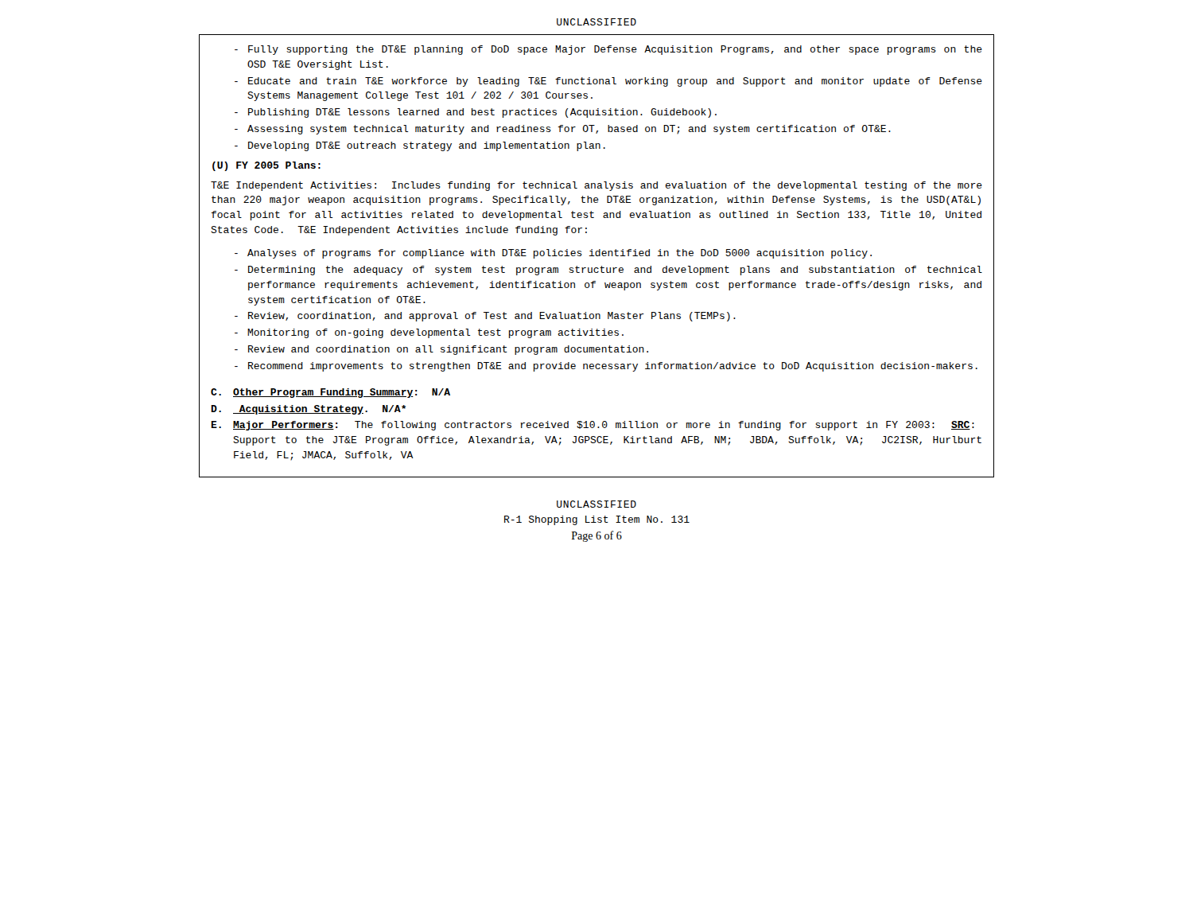UNCLASSIFIED
Fully supporting the DT&E planning of DoD space Major Defense Acquisition Programs, and other space programs on the OSD T&E Oversight List.
Educate and train T&E workforce by leading T&E functional working group and Support and monitor update of Defense Systems Management College Test 101 / 202 / 301 Courses.
Publishing DT&E lessons learned and best practices (Acquisition. Guidebook).
Assessing system technical maturity and readiness for OT, based on DT; and system certification of OT&E.
Developing DT&E outreach strategy and implementation plan.
(U) FY 2005 Plans:
T&E Independent Activities: Includes funding for technical analysis and evaluation of the developmental testing of the more than 220 major weapon acquisition programs. Specifically, the DT&E organization, within Defense Systems, is the USD(AT&L) focal point for all activities related to developmental test and evaluation as outlined in Section 133, Title 10, United States Code. T&E Independent Activities include funding for:
Analyses of programs for compliance with DT&E policies identified in the DoD 5000 acquisition policy.
Determining the adequacy of system test program structure and development plans and substantiation of technical performance requirements achievement, identification of weapon system cost performance trade-offs/design risks, and system certification of OT&E.
Review, coordination, and approval of Test and Evaluation Master Plans (TEMPs).
Monitoring of on-going developmental test program activities.
Review and coordination on all significant program documentation.
Recommend improvements to strengthen DT&E and provide necessary information/advice to DoD Acquisition decision-makers.
C. Other Program Funding Summary: N/A
D. Acquisition Strategy. N/A*
E. Major Performers: The following contractors received $10.0 million or more in funding for support in FY 2003: SRC: Support to the JT&E Program Office, Alexandria, VA; JGPSCE, Kirtland AFB, NM; JBDA, Suffolk, VA; JC2ISR, Hurlburt Field, FL; JMACA, Suffolk, VA
UNCLASSIFIED
R-1 Shopping List Item No. 131
Page 6 of 6